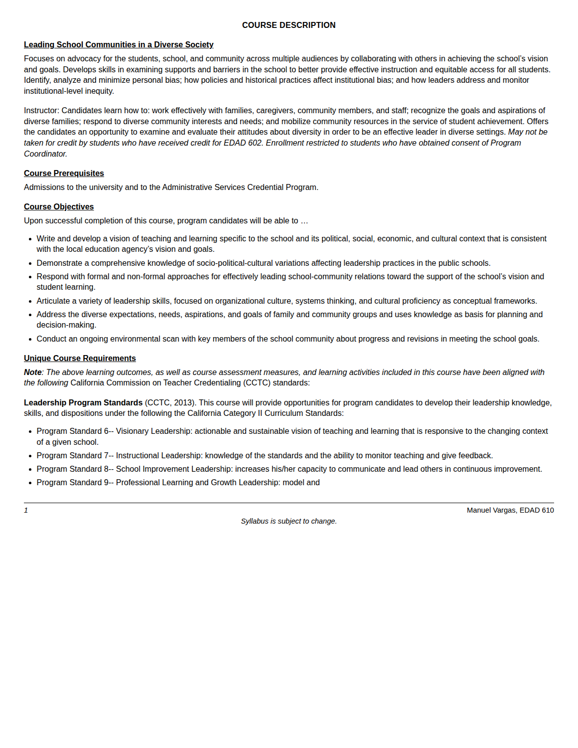COURSE DESCRIPTION
Leading School Communities in a Diverse Society
Focuses on advocacy for the students, school, and community across multiple audiences by collaborating with others in achieving the school’s vision and goals. Develops skills in examining supports and barriers in the school to better provide effective instruction and equitable access for all students. Identify, analyze and minimize personal bias; how policies and historical practices affect institutional bias; and how leaders address and monitor institutional-level inequity.
Instructor: Candidates learn how to: work effectively with families, caregivers, community members, and staff; recognize the goals and aspirations of diverse families; respond to diverse community interests and needs; and mobilize community resources in the service of student achievement. Offers the candidates an opportunity to examine and evaluate their attitudes about diversity in order to be an effective leader in diverse settings. May not be taken for credit by students who have received credit for EDAD 602. Enrollment restricted to students who have obtained consent of Program Coordinator.
Course Prerequisites
Admissions to the university and to the Administrative Services Credential Program.
Course Objectives
Upon successful completion of this course, program candidates will be able to …
Write and develop a vision of teaching and learning specific to the school and its political, social, economic, and cultural context that is consistent with the local education agency’s vision and goals.
Demonstrate a comprehensive knowledge of socio-political-cultural variations affecting leadership practices in the public schools.
Respond with formal and non-formal approaches for effectively leading school-community relations toward the support of the school’s vision and student learning.
Articulate a variety of leadership skills, focused on organizational culture, systems thinking, and cultural proficiency as conceptual frameworks.
Address the diverse expectations, needs, aspirations, and goals of family and community groups and uses knowledge as basis for planning and decision-making.
Conduct an ongoing environmental scan with key members of the school community about progress and revisions in meeting the school goals.
Unique Course Requirements
Note: The above learning outcomes, as well as course assessment measures, and learning activities included in this course have been aligned with the following California Commission on Teacher Credentialing (CCTC) standards:
Leadership Program Standards (CCTC, 2013). This course will provide opportunities for program candidates to develop their leadership knowledge, skills, and dispositions under the following the California Category II Curriculum Standards:
Program Standard 6-- Visionary Leadership: actionable and sustainable vision of teaching and learning that is responsive to the changing context of a given school.
Program Standard 7-- Instructional Leadership: knowledge of the standards and the ability to monitor teaching and give feedback.
Program Standard 8-- School Improvement Leadership: increases his/her capacity to communicate and lead others in continuous improvement.
Program Standard 9-- Professional Learning and Growth Leadership: model and
1 Manuel Vargas, EDAD 610
Syllabus is subject to change.